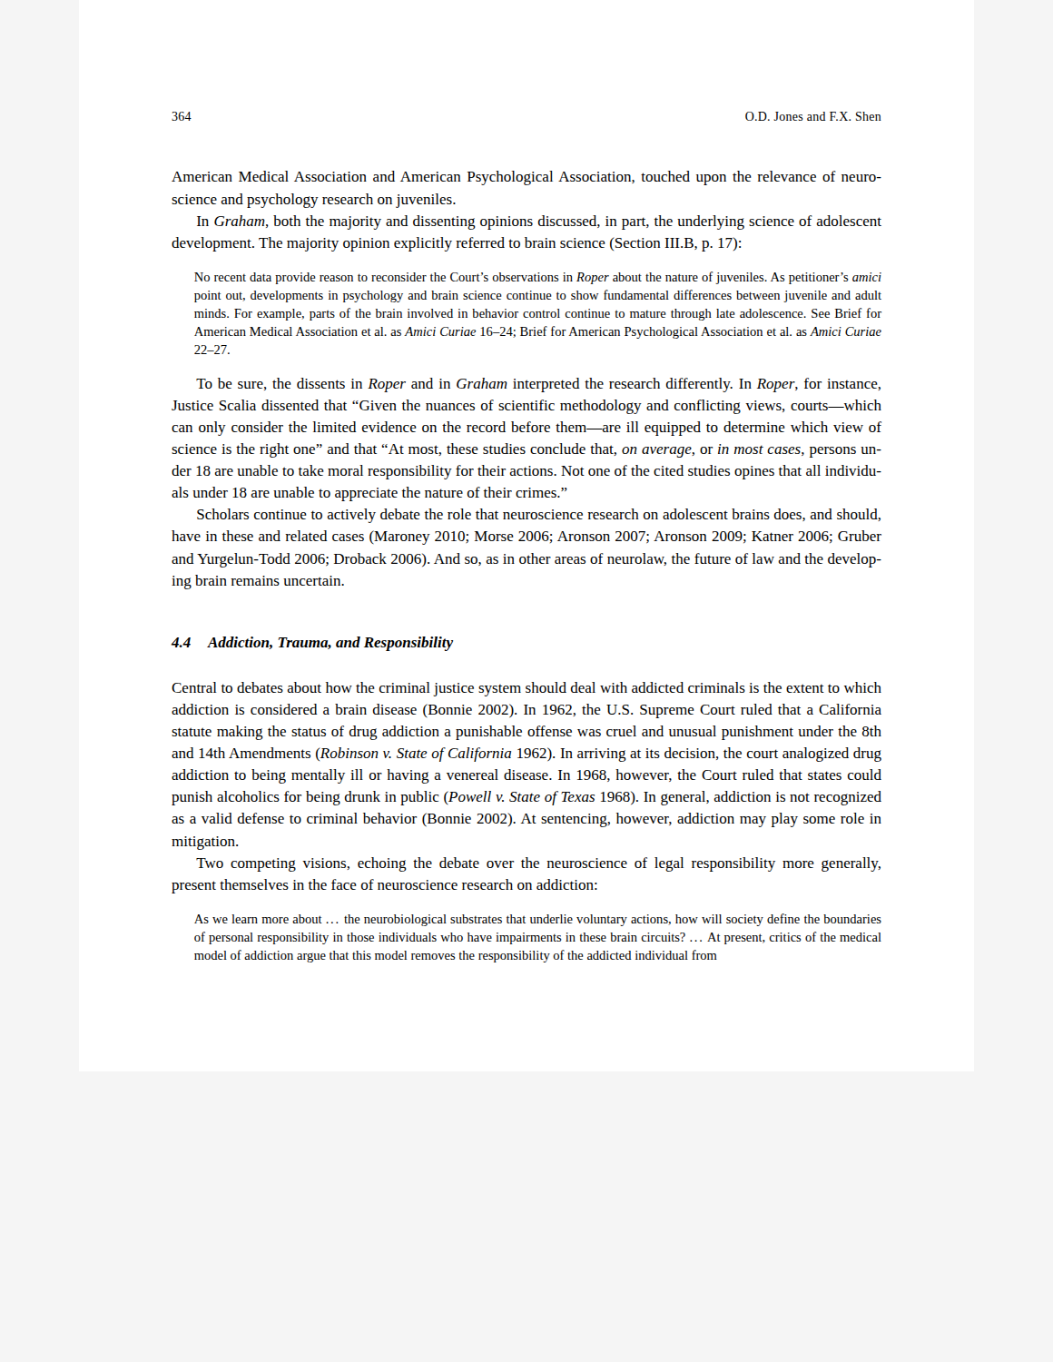364 O.D. Jones and F.X. Shen
American Medical Association and American Psychological Association, touched upon the relevance of neuroscience and psychology research on juveniles.
In Graham, both the majority and dissenting opinions discussed, in part, the underlying science of adolescent development. The majority opinion explicitly referred to brain science (Section III.B, p. 17):
No recent data provide reason to reconsider the Court’s observations in Roper about the nature of juveniles. As petitioner’s amici point out, developments in psychology and brain science continue to show fundamental differences between juvenile and adult minds. For example, parts of the brain involved in behavior control continue to mature through late adolescence. See Brief for American Medical Association et al. as Amici Curiae 16–24; Brief for American Psychological Association et al. as Amici Curiae 22–27.
To be sure, the dissents in Roper and in Graham interpreted the research differently. In Roper, for instance, Justice Scalia dissented that “Given the nuances of scientific methodology and conflicting views, courts—which can only consider the limited evidence on the record before them—are ill equipped to determine which view of science is the right one” and that “At most, these studies conclude that, on average, or in most cases, persons under 18 are unable to take moral responsibility for their actions. Not one of the cited studies opines that all individuals under 18 are unable to appreciate the nature of their crimes.”
Scholars continue to actively debate the role that neuroscience research on adolescent brains does, and should, have in these and related cases (Maroney 2010; Morse 2006; Aronson 2007; Aronson 2009; Katner 2006; Gruber and Yurgelun-Todd 2006; Droback 2006). And so, as in other areas of neurolaw, the future of law and the developing brain remains uncertain.
4.4 Addiction, Trauma, and Responsibility
Central to debates about how the criminal justice system should deal with addicted criminals is the extent to which addiction is considered a brain disease (Bonnie 2002). In 1962, the U.S. Supreme Court ruled that a California statute making the status of drug addiction a punishable offense was cruel and unusual punishment under the 8th and 14th Amendments (Robinson v. State of California 1962). In arriving at its decision, the court analogized drug addiction to being mentally ill or having a venereal disease. In 1968, however, the Court ruled that states could punish alcoholics for being drunk in public (Powell v. State of Texas 1968). In general, addiction is not recognized as a valid defense to criminal behavior (Bonnie 2002). At sentencing, however, addiction may play some role in mitigation.
Two competing visions, echoing the debate over the neuroscience of legal responsibility more generally, present themselves in the face of neuroscience research on addiction:
As we learn more about ... the neurobiological substrates that underlie voluntary actions, how will society define the boundaries of personal responsibility in those individuals who have impairments in these brain circuits? ... At present, critics of the medical model of addiction argue that this model removes the responsibility of the addicted individual from